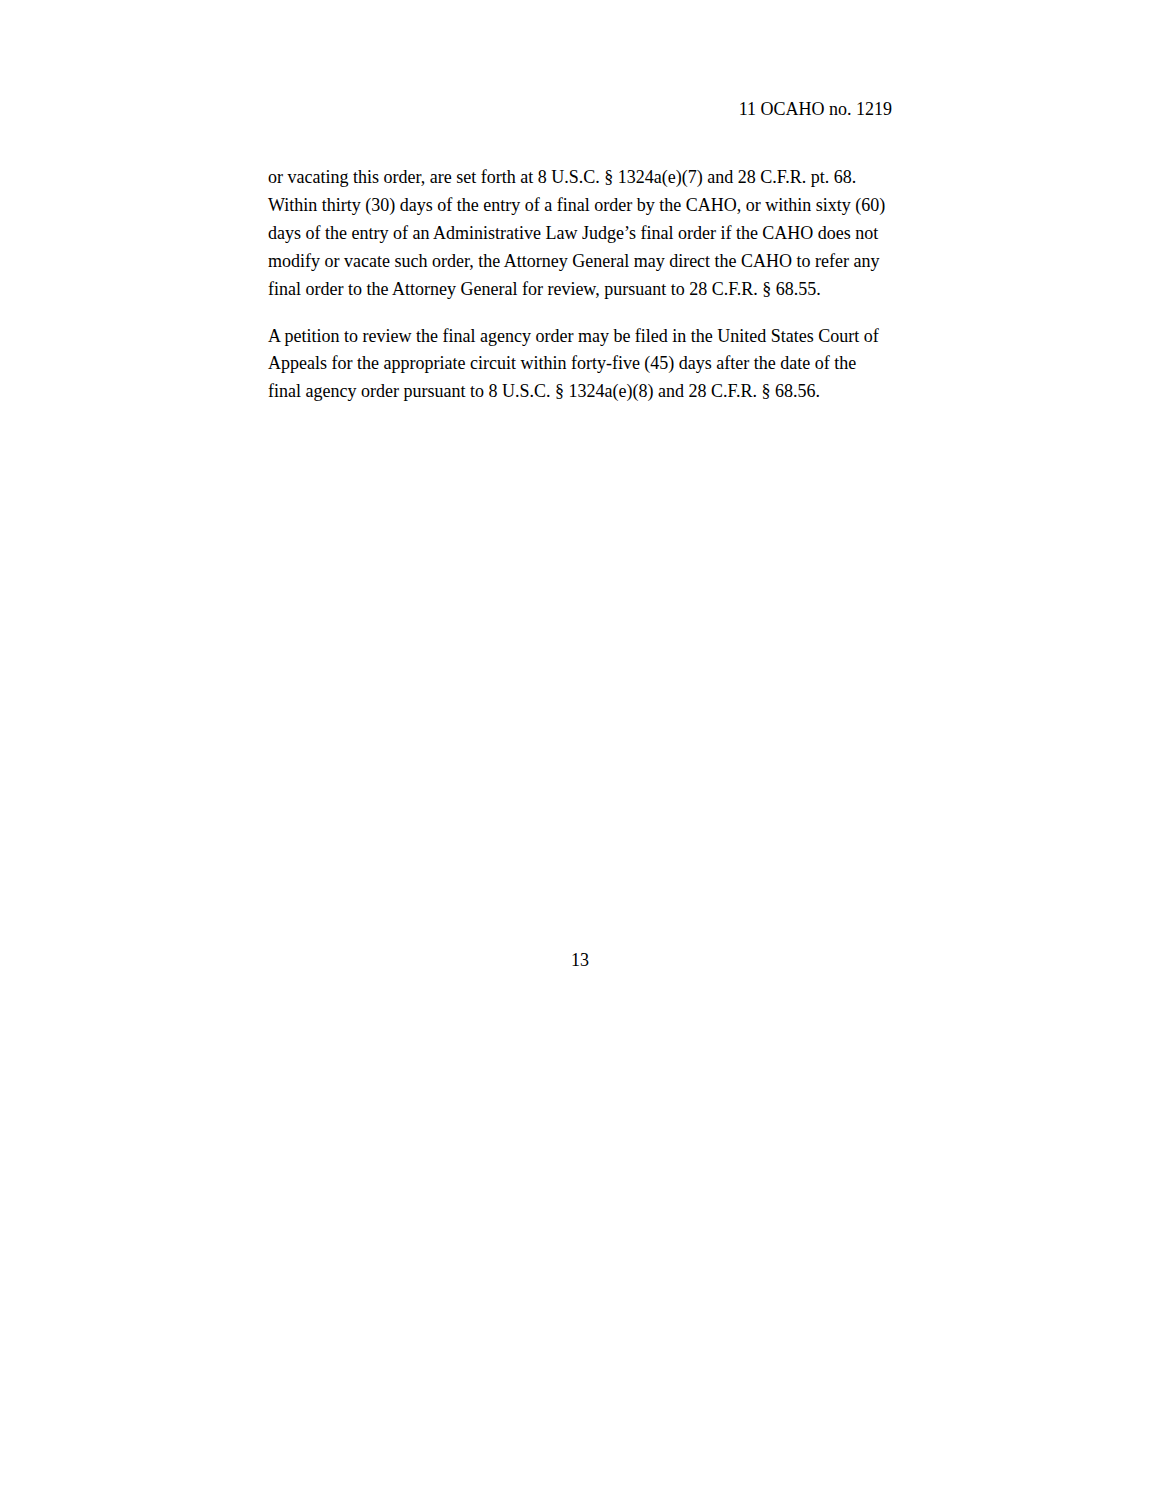11 OCAHO no. 1219
or vacating this order, are set forth at 8 U.S.C. § 1324a(e)(7) and 28 C.F.R. pt. 68. Within thirty (30) days of the entry of a final order by the CAHO, or within sixty (60) days of the entry of an Administrative Law Judge’s final order if the CAHO does not modify or vacate such order, the Attorney General may direct the CAHO to refer any final order to the Attorney General for review, pursuant to 28 C.F.R. § 68.55.
A petition to review the final agency order may be filed in the United States Court of Appeals for the appropriate circuit within forty-five (45) days after the date of the final agency order pursuant to 8 U.S.C. § 1324a(e)(8) and 28 C.F.R. § 68.56.
13